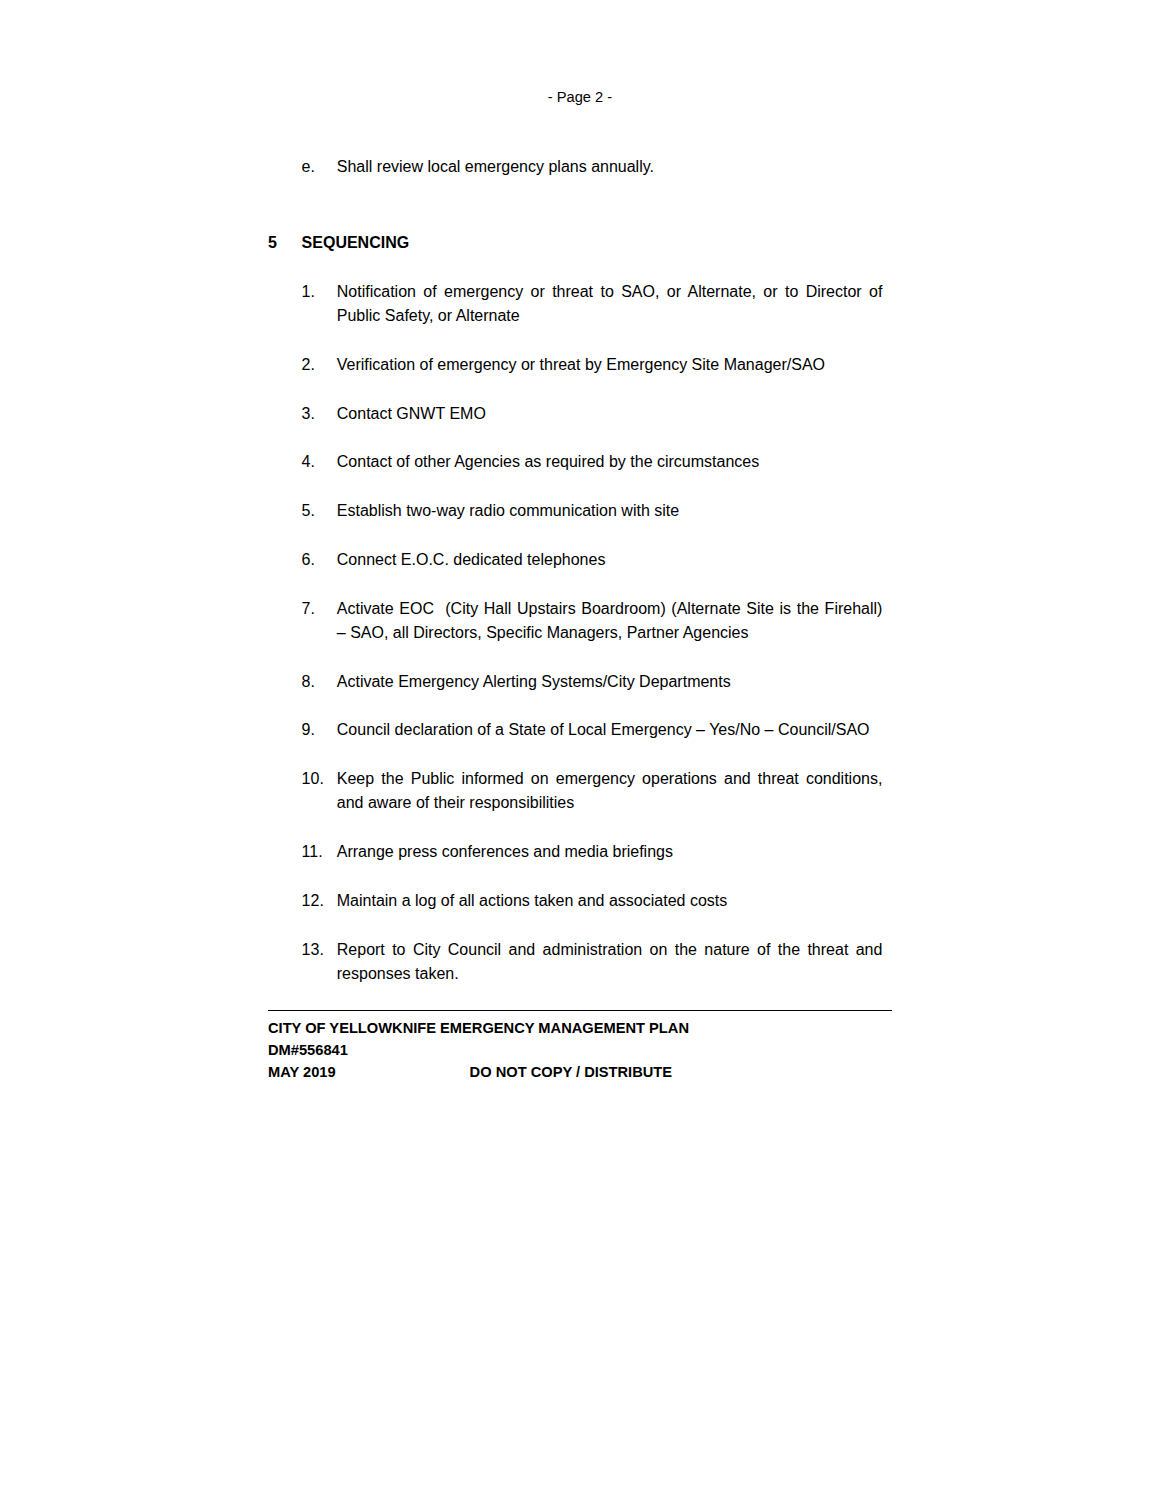- Page 2 -
e. Shall review local emergency plans annually.
5 SEQUENCING
1. Notification of emergency or threat to SAO, or Alternate, or to Director of Public Safety, or Alternate
2. Verification of emergency or threat by Emergency Site Manager/SAO
3. Contact GNWT EMO
4. Contact of other Agencies as required by the circumstances
5. Establish two-way radio communication with site
6. Connect E.O.C. dedicated telephones
7. Activate EOC (City Hall Upstairs Boardroom) (Alternate Site is the Firehall) – SAO, all Directors, Specific Managers, Partner Agencies
8. Activate Emergency Alerting Systems/City Departments
9. Council declaration of a State of Local Emergency – Yes/No – Council/SAO
10. Keep the Public informed on emergency operations and threat conditions, and aware of their responsibilities
11. Arrange press conferences and media briefings
12. Maintain a log of all actions taken and associated costs
13. Report to City Council and administration on the nature of the threat and responses taken.
CITY OF YELLOWKNIFE EMERGENCY MANAGEMENT PLAN DM#556841
MAY 2019 DO NOT COPY / DISTRIBUTE